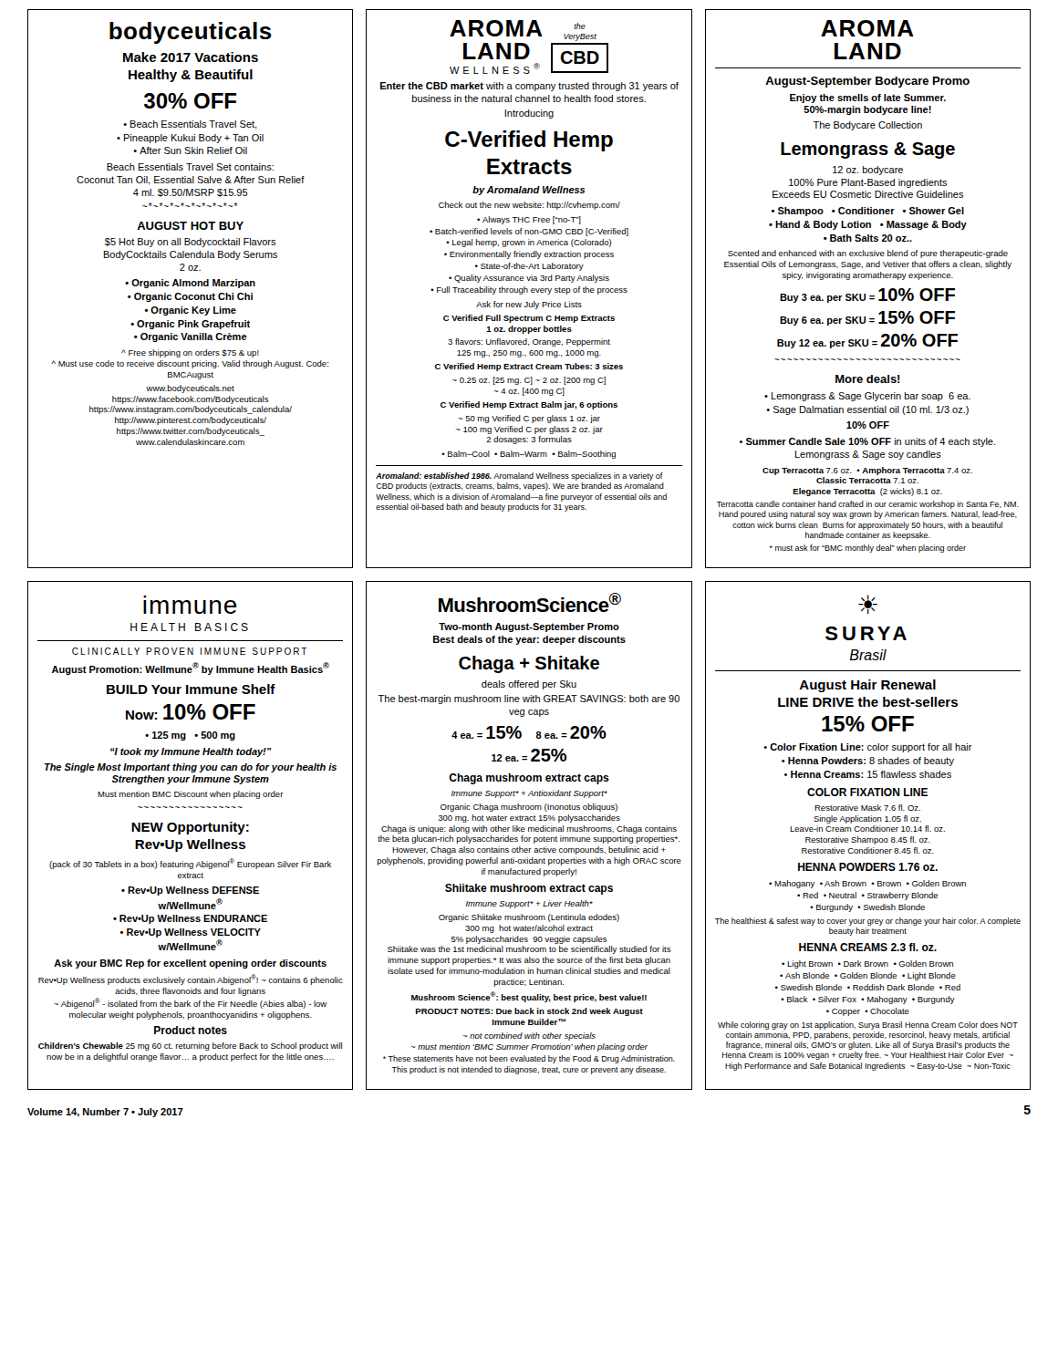bodyceuticals
Make 2017 Vacations
Healthy & Beautiful
30% OFF
Beach Essentials Travel Set,
Pineapple Kukui Body + Tan Oil
After Sun Skin Relief Oil
Beach Essentials Travel Set contains:
Coconut Tan Oil, Essential Salve & After Sun Relief
4 ml. $9.50/MSRP $15.95
~*~*~*~*~*~*~*~*~*
AUGUST HOT BUY
$5 Hot Buy on all Bodycocktail Flavors
BodyCocktails Calendula Body Serums
2 oz.
Organic Almond Marzipan
Organic Coconut Chi Chi
Organic Key Lime
Organic Pink Grapefruit
Organic Vanilla Crème
^ Free shipping on orders $75 & up!
^ Must use code to receive discount pricing. Valid through August. Code: BMCAugust
www.bodyceuticals.net
https://www.facebook.com/Bodyceuticals
https://www.instagram.com/bodyceuticals_calendula/
http://www.pinterest.com/bodyceuticals/
https://www.twitter.com/bodyceuticals_
www.calendulaskincare.com
AROMA
LAND
WELLNESS®
the
VeryBest
CBD
Enter the CBD market with a company trusted through 31 years of business in the natural channel to health food stores.
Introducing
C-Verified Hemp
Extracts
by Aromaland Wellness
Check out the new website: http://cvhemp.com/
Always THC Free [“no-T”]
Batch-verified levels of non-GMO CBD [C-Verified]
Legal hemp, grown in America (Colorado)
Environmentally friendly extraction process
State-of-the-Art Laboratory
Quality Assurance via 3rd Party Analysis
Full Traceability through every step of the process
Ask for new July Price Lists
C Verified Full Spectrum C Hemp Extracts
1 oz. dropper bottles
3 flavors: Unflavored, Orange, Peppermint
125 mg., 250 mg., 600 mg., 1000 mg.
C Verified Hemp Extract Cream Tubes: 3 sizes
~ 0.25 oz. [25 mg. C] ~ 2 oz. [200 mg C]
~ 4 oz. [400 mg C]
C Verified Hemp Extract Balm jar, 6 options
~ 50 mg Verified C per glass 1 oz. jar
~ 100 mg Verified C per glass 2 oz. jar
2 dosages: 3 formulas
Balm–Cool • Balm–Warm • Balm–Soothing
Aromaland: established 1986. Aromaland Wellness specializes in a variety of CBD products (extracts, creams, balms, vapes). We are branded as Aromaland Wellness, which is a division of Aromaland—a fine purveyor of essential oils and essential oil-based bath and beauty products for 31 years.
AROMA
LAND
August-September Bodycare Promo
Enjoy the smells of late Summer.
50%-margin bodycare line!
The Bodycare Collection
Lemongrass & Sage
12 oz. bodycare
100% Pure Plant-Based ingredients
Exceeds EU Cosmetic Directive Guidelines
Shampoo • Conditioner • Shower Gel
Hand & Body Lotion • Massage & Body
Bath Salts 20 oz..
Scented and enhanced with an exclusive blend of pure therapeutic-grade Essential Oils of Lemongrass, Sage, and Vetiver that offers a clean, slightly spicy, invigorating aromatherapy experience.
Buy 3 ea. per SKU = 10% OFF
Buy 6 ea. per SKU = 15% OFF
Buy 12 ea. per SKU = 20% OFF
~~~~~~~~~~~~~~~~~~~~~~~~~~~~~~
More deals!
Lemongrass & Sage Glycerin bar soap 6 ea.
Sage Dalmatian essential oil (10 ml. 1/3 oz.)
10% OFF
Summer Candle Sale 10% OFF in units of 4 each style. Lemongrass & Sage soy candles
Cup Terracotta 7.6 oz. • Amphora Terracotta 7.4 oz.
Classic Terracotta 7.1 oz.
Elegance Terracotta (2 wicks) 8.1 oz.
Terracotta candle container hand crafted in our ceramic workshop in Santa Fe, NM. Hand poured using natural soy wax grown by American famers. Natural, lead-free, cotton wick burns clean Burns for approximately 50 hours, with a beautiful handmade container as keepsake.
* must ask for “BMC monthly deal” when placing order
immune
HEALTH BASICS
Clinically Proven Immune Support
August Promotion: Wellmune® by Immune Health Basics®
BUILD Your Immune Shelf
Now: 10% OFF
125 mg • 500 mg
“I took my Immune Health today!”
The Single Most Important thing you can do for your health is Strengthen your Immune System
Must mention BMC Discount when placing order
~~~~~~~~~~~~~~~~~
NEW Opportunity:
Rev•Up Wellness
(pack of 30 Tablets in a box) featuring Abigenol® European Silver Fir Bark extract
Rev•Up Wellness DEFENSE
w/Wellmune®
Rev•Up Wellness ENDURANCE
Rev•Up Wellness VELOCITY
w/Wellmune®
Ask your BMC Rep for excellent opening order discounts
Rev•Up Wellness products exclusively contain Abigenol®! ~ contains 6 phenolic acids, three flavonoids and four lignans
~ Abigenol® - isolated from the bark of the Fir Needle (Abies alba) - low molecular weight polyphenols, proanthocyanidins + oligophens.
Product notes
Children’s Chewable 25 mg 60 ct. returning before Back to School product will now be in a delightful orange flavor… a product perfect for the little ones….
MushroomScience®
Two-month August-September Promo
Best deals of the year: deeper discounts
Chaga + Shitake
deals offered per Sku
The best-margin mushroom line with GREAT SAVINGS: both are 90 veg caps
4 ea. = 15% 8 ea. = 20%
12 ea. = 25%
Chaga mushroom extract caps
Immune Support* + Antioxidant Support*
Organic Chaga mushroom (Inonotus obliquus)
300 mg. hot water extract 15% polysaccharides
Chaga is unique: along with other like medicinal mushrooms, Chaga contains the beta glucan-rich polysaccharides for potent immune supporting properties*. However, Chaga also contains other active compounds, betulinic acid + polyphenols, providing powerful anti-oxidant properties with a high ORAC score if manufactured properly!
Shiitake mushroom extract caps
Immune Support* + Liver Health*
Organic Shiitake mushroom (Lentinula edodes)
300 mg hot water/alcohol extract
5% polysaccharides 90 veggie capsules
Shiitake was the 1st medicinal mushroom to be scientifically studied for its immune support properties.* It was also the source of the first beta glucan isolate used for immuno-modulation in human clinical studies and medical practice; Lentinan.
Mushroom Science®: best quality, best price, best value!!
PRODUCT NOTES: Due back in stock 2nd week August
Immune Builder™
~ not combined with other specials
~ must mention ‘BMC Summer Promotion’ when placing order
* These statements have not been evaluated by the Food & Drug Administration. This product is not intended to diagnose, treat, cure or prevent any disease.
☀
SURYA
Brasil
August Hair Renewal
LINE DRIVE the best-sellers
15% OFF
Color Fixation Line: color support for all hair
Henna Powders: 8 shades of beauty
Henna Creams: 15 flawless shades
COLOR FIXATION LINE
Restorative Mask 7.6 fl. Oz.
Single Application 1.05 fl oz.
Leave-in Cream Conditioner 10.14 fl. oz.
Restorative Shampoo 8.45 fl. oz.
Restorative Conditioner 8.45 fl. oz.
HENNA POWDERS 1.76 oz.
Mahogany • Ash Brown • Brown • Golden Brown
Red • Neutral • Strawberry Blonde
Burgundy • Swedish Blonde
The healthiest & safest way to cover your grey or change your hair color. A complete beauty hair treatment
HENNA CREAMS 2.3 fl. oz.
Light Brown • Dark Brown • Golden Brown
Ash Blonde • Golden Blonde • Light Blonde
Swedish Blonde • Reddish Dark Blonde • Red
Black • Silver Fox • Mahogany • Burgundy
Copper • Chocolate
While coloring gray on 1st application, Surya Brasil Henna Cream Color does NOT contain ammonia, PPD, parabens, peroxide, resorcinol, heavy metals, artificial fragrance, mineral oils, GMO’s or gluten. Like all of Surya Brasil’s products the Henna Cream is 100% vegan + cruelty free. ~ Your Healthiest Hair Color Ever ~ High Performance and Safe Botanical Ingredients ~ Easy-to-Use ~ Non-Toxic
Volume 14, Number 7 • July 2017
5